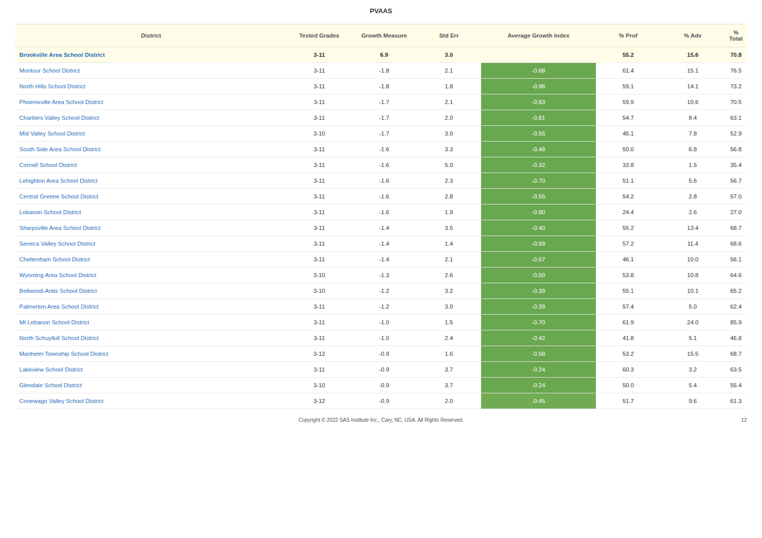PVAAS
| District | Tested Grades | Growth Measure | Std Err | Average Growth Index | % Prof | % Adv | % Total |
| --- | --- | --- | --- | --- | --- | --- | --- |
| Brookville Area School District | 3-11 | 6.9 | 3.0 | 2.30 | 55.2 | 15.6 | 70.8 |
| Montour School District | 3-11 | -1.8 | 2.1 | -0.88 | 61.4 | 15.1 | 76.5 |
| North Hills School District | 3-11 | -1.8 | 1.8 | -0.96 | 59.1 | 14.1 | 73.2 |
| Phoenixville Area School District | 3-11 | -1.7 | 2.1 | -0.83 | 59.9 | 10.6 | 70.5 |
| Chartiers Valley School District | 3-11 | -1.7 | 2.0 | -0.81 | 54.7 | 8.4 | 63.1 |
| Mid Valley School District | 3-10 | -1.7 | 3.0 | -0.55 | 45.1 | 7.8 | 52.9 |
| South Side Area School District | 3-11 | -1.6 | 3.3 | -0.48 | 50.0 | 6.8 | 56.8 |
| Cornell School District | 3-11 | -1.6 | 5.0 | -0.32 | 33.8 | 1.5 | 35.4 |
| Lehighton Area School District | 3-11 | -1.6 | 2.3 | -0.70 | 51.1 | 5.6 | 56.7 |
| Central Greene School District | 3-11 | -1.6 | 2.8 | -0.55 | 54.2 | 2.8 | 57.0 |
| Lebanon School District | 3-11 | -1.6 | 1.9 | -0.80 | 24.4 | 2.6 | 27.0 |
| Sharpsville Area School District | 3-11 | -1.4 | 3.5 | -0.40 | 55.2 | 13.4 | 68.7 |
| Seneca Valley School District | 3-11 | -1.4 | 1.4 | -0.99 | 57.2 | 11.4 | 68.6 |
| Cheltenham School District | 3-11 | -1.4 | 2.1 | -0.67 | 46.1 | 10.0 | 56.1 |
| Wyoming Area School District | 3-10 | -1.3 | 2.6 | -0.50 | 53.8 | 10.8 | 64.6 |
| Bellwood-Antis School District | 3-10 | -1.2 | 3.2 | -0.39 | 55.1 | 10.1 | 65.2 |
| Palmerton Area School District | 3-11 | -1.2 | 3.0 | -0.39 | 57.4 | 5.0 | 62.4 |
| Mt Lebanon School District | 3-11 | -1.0 | 1.5 | -0.70 | 61.9 | 24.0 | 85.9 |
| North Schuylkill School District | 3-11 | -1.0 | 2.4 | -0.42 | 41.8 | 5.1 | 46.8 |
| Manheim Township School District | 3-12 | -0.9 | 1.6 | -0.58 | 53.2 | 15.5 | 68.7 |
| Lakeview School District | 3-11 | -0.9 | 3.7 | -0.24 | 60.3 | 3.2 | 63.5 |
| Glendale School District | 3-10 | -0.9 | 3.7 | -0.24 | 50.0 | 5.4 | 55.4 |
| Conewago Valley School District | 3-12 | -0.9 | 2.0 | -0.45 | 51.7 | 9.6 | 61.3 |
Copyright © 2022 SAS Institute Inc., Cary, NC, USA. All Rights Reserved.
12